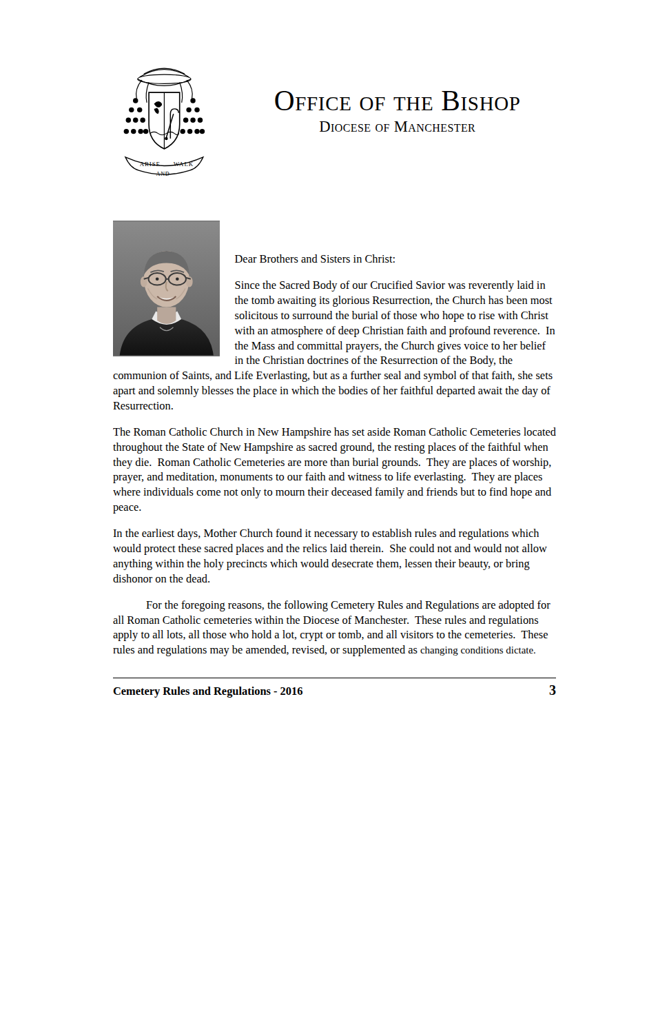ARISE WALK AND
Office of the Bishop
Diocese of Manchester
Dear Brothers and Sisters in Christ:
Since the Sacred Body of our Crucified Savior was reverently laid in the tomb awaiting its glorious Resurrection, the Church has been most solicitous to surround the burial of those who hope to rise with Christ with an atmosphere of deep Christian faith and profound reverence. In the Mass and committal prayers, the Church gives voice to her belief in the Christian doctrines of the Resurrection of the Body, the communion of Saints, and Life Everlasting, but as a further seal and symbol of that faith, she sets apart and solemnly blesses the place in which the bodies of her faithful departed await the day of Resurrection.
The Roman Catholic Church in New Hampshire has set aside Roman Catholic Cemeteries located throughout the State of New Hampshire as sacred ground, the resting places of the faithful when they die. Roman Catholic Cemeteries are more than burial grounds. They are places of worship, prayer, and meditation, monuments to our faith and witness to life everlasting. They are places where individuals come not only to mourn their deceased family and friends but to find hope and peace.
In the earliest days, Mother Church found it necessary to establish rules and regulations which would protect these sacred places and the relics laid therein. She could not and would not allow anything within the holy precincts which would desecrate them, lessen their beauty, or bring dishonor on the dead.
For the foregoing reasons, the following Cemetery Rules and Regulations are adopted for all Roman Catholic cemeteries within the Diocese of Manchester. These rules and regulations apply to all lots, all those who hold a lot, crypt or tomb, and all visitors to the cemeteries. These rules and regulations may be amended, revised, or supplemented as changing conditions dictate.
Cemetery Rules and Regulations - 2016 3